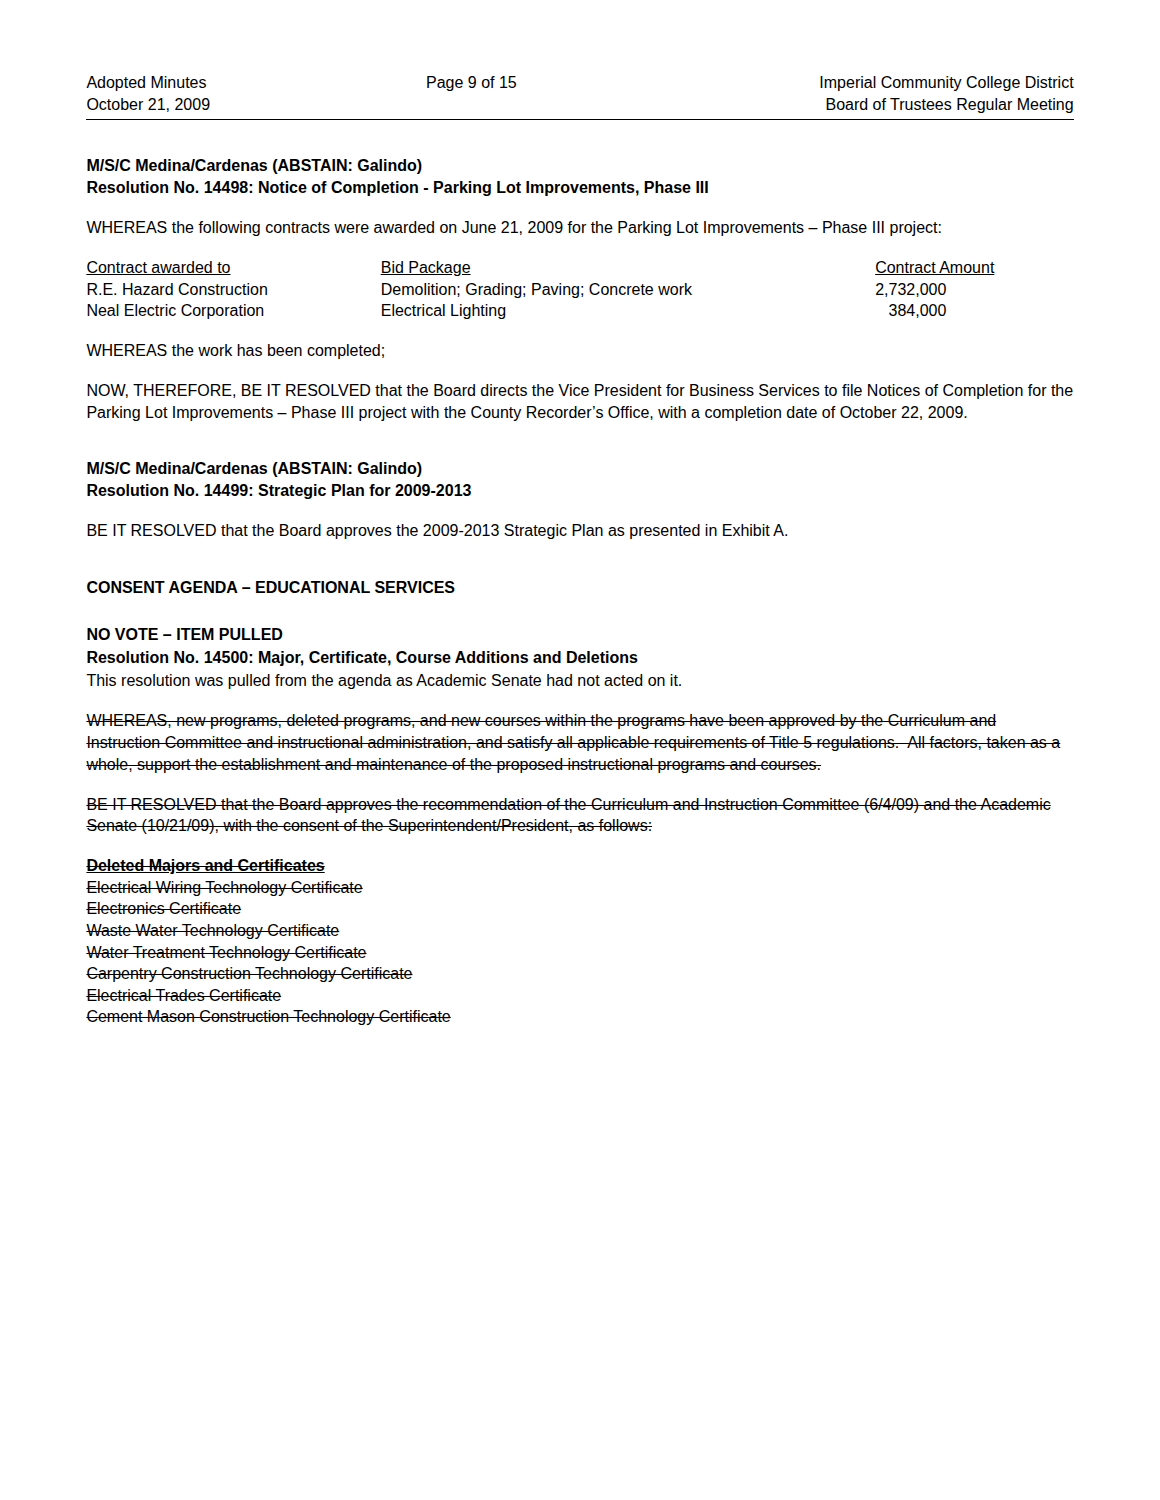| Adopted Minutes | Page 9 of 15 | Imperial Community College District |
| October 21, 2009 | | Board of Trustees Regular Meeting |
M/S/C Medina/Cardenas (ABSTAIN: Galindo) Resolution No. 14498: Notice of Completion - Parking Lot Improvements, Phase III
WHEREAS the following contracts were awarded on June 21, 2009 for the Parking Lot Improvements – Phase III project:
| Contract awarded to | Bid Package | Contract Amount |
| --- | --- | --- |
| R.E. Hazard Construction | Demolition; Grading; Paving; Concrete work | 2,732,000 |
| Neal Electric Corporation | Electrical Lighting | 384,000 |
WHEREAS the work has been completed;
NOW, THEREFORE, BE IT RESOLVED that the Board directs the Vice President for Business Services to file Notices of Completion for the Parking Lot Improvements – Phase III project with the County Recorder’s Office, with a completion date of October 22, 2009.
M/S/C Medina/Cardenas (ABSTAIN: Galindo) Resolution No. 14499: Strategic Plan for 2009-2013
BE IT RESOLVED that the Board approves the 2009-2013 Strategic Plan as presented in Exhibit A.
CONSENT AGENDA – EDUCATIONAL SERVICES
NO VOTE – ITEM PULLED
Resolution No. 14500: Major, Certificate, Course Additions and Deletions
This resolution was pulled from the agenda as Academic Senate had not acted on it.
WHEREAS, new programs, deleted programs, and new courses within the programs have been approved by the Curriculum and Instruction Committee and instructional administration, and satisfy all applicable requirements of Title 5 regulations. All factors, taken as a whole, support the establishment and maintenance of the proposed instructional programs and courses.
BE IT RESOLVED that the Board approves the recommendation of the Curriculum and Instruction Committee (6/4/09) and the Academic Senate (10/21/09), with the consent of the Superintendent/President, as follows:
Deleted Majors and Certificates
Electrical Wiring Technology Certificate
Electronics Certificate
Waste Water Technology Certificate
Water Treatment Technology Certificate
Carpentry Construction Technology Certificate
Electrical Trades Certificate
Cement Mason Construction Technology Certificate